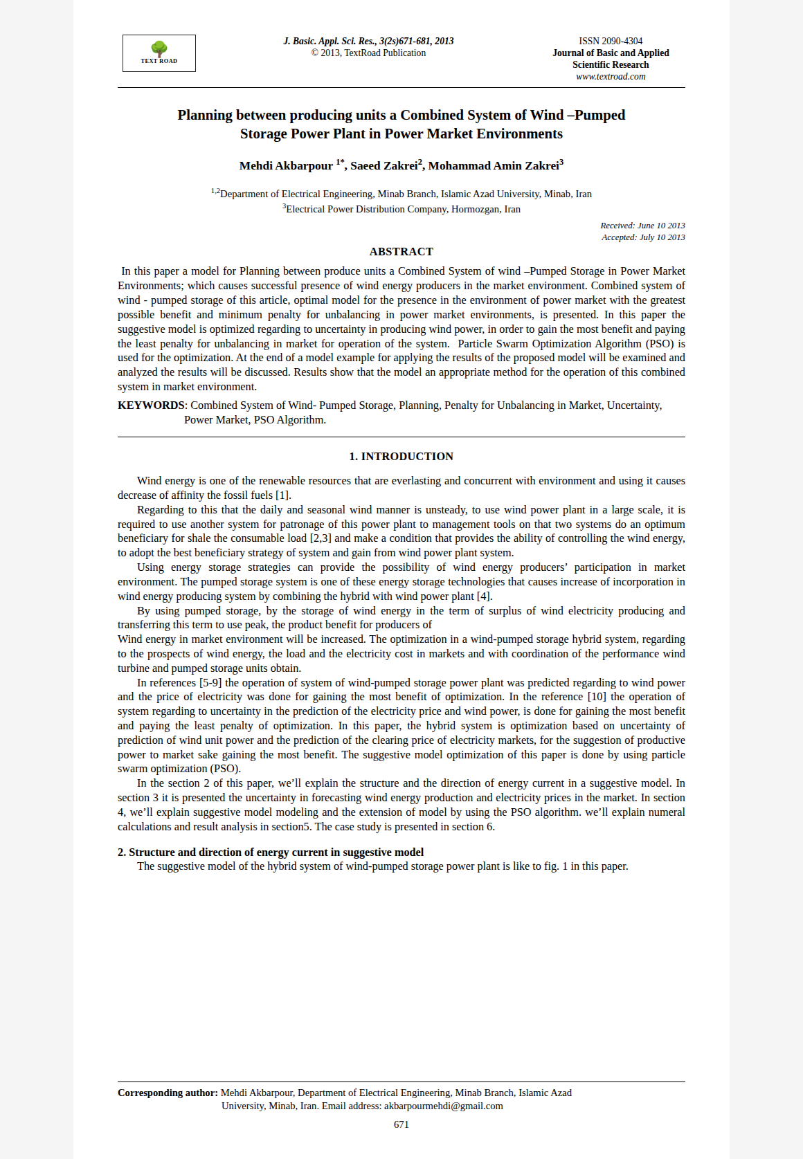🌳
TEXT ROAD
J. Basic. Appl. Sci. Res., 3(2s)671-681, 2013
© 2013, TextRoad Publication
ISSN 2090-4304
Journal of Basic and Applied
Scientific Research
www.textroad.com
Planning between producing units a Combined System of Wind –Pumped
Storage Power Plant in Power Market Environments
Mehdi Akbarpour 1*, Saeed Zakrei2, Mohammad Amin Zakrei3
1,2Department of Electrical Engineering, Minab Branch, Islamic Azad University, Minab, Iran
3Electrical Power Distribution Company, Hormozgan, Iran
Received: June 10 2013
Accepted: July 10 2013
ABSTRACT
In this paper a model for Planning between produce units a Combined System of wind –Pumped Storage in Power Market Environments; which causes successful presence of wind energy producers in the market environment. Combined system of wind - pumped storage of this article, optimal model for the presence in the environment of power market with the greatest possible benefit and minimum penalty for unbalancing in power market environments, is presented. In this paper the suggestive model is optimized regarding to uncertainty in producing wind power, in order to gain the most benefit and paying the least penalty for unbalancing in market for operation of the system. Particle Swarm Optimization Algorithm (PSO) is used for the optimization. At the end of a model example for applying the results of the proposed model will be examined and analyzed the results will be discussed. Results show that the model an appropriate method for the operation of this combined system in market environment.
KEYWORDS: Combined System of Wind- Pumped Storage, Planning, Penalty for Unbalancing in Market, Uncertainty, Power Market, PSO Algorithm.
1. INTRODUCTION
Wind energy is one of the renewable resources that are everlasting and concurrent with environment and using it causes decrease of affinity the fossil fuels [1].
Regarding to this that the daily and seasonal wind manner is unsteady, to use wind power plant in a large scale, it is required to use another system for patronage of this power plant to management tools on that two systems do an optimum beneficiary for shale the consumable load [2,3] and make a condition that provides the ability of controlling the wind energy, to adopt the best beneficiary strategy of system and gain from wind power plant system.
Using energy storage strategies can provide the possibility of wind energy producers’ participation in market environment. The pumped storage system is one of these energy storage technologies that causes increase of incorporation in wind energy producing system by combining the hybrid with wind power plant [4].
By using pumped storage, by the storage of wind energy in the term of surplus of wind electricity producing and transferring this term to use peak, the product benefit for producers of
Wind energy in market environment will be increased. The optimization in a wind-pumped storage hybrid system, regarding to the prospects of wind energy, the load and the electricity cost in markets and with coordination of the performance wind turbine and pumped storage units obtain.
In references [5-9] the operation of system of wind-pumped storage power plant was predicted regarding to wind power and the price of electricity was done for gaining the most benefit of optimization. In the reference [10] the operation of system regarding to uncertainty in the prediction of the electricity price and wind power, is done for gaining the most benefit and paying the least penalty of optimization. In this paper, the hybrid system is optimization based on uncertainty of prediction of wind unit power and the prediction of the clearing price of electricity markets, for the suggestion of productive power to market sake gaining the most benefit. The suggestive model optimization of this paper is done by using particle swarm optimization (PSO).
In the section 2 of this paper, we’ll explain the structure and the direction of energy current in a suggestive model. In section 3 it is presented the uncertainty in forecasting wind energy production and electricity prices in the market. In section 4, we’ll explain suggestive model modeling and the extension of model by using the PSO algorithm. we’ll explain numeral calculations and result analysis in section5. The case study is presented in section 6.
2. Structure and direction of energy current in suggestive model
The suggestive model of the hybrid system of wind-pumped storage power plant is like to fig. 1 in this paper.
Corresponding author: Mehdi Akbarpour, Department of Electrical Engineering, Minab Branch, Islamic Azad University, Minab, Iran. Email address: akbarpourmehdi@gmail.com
671